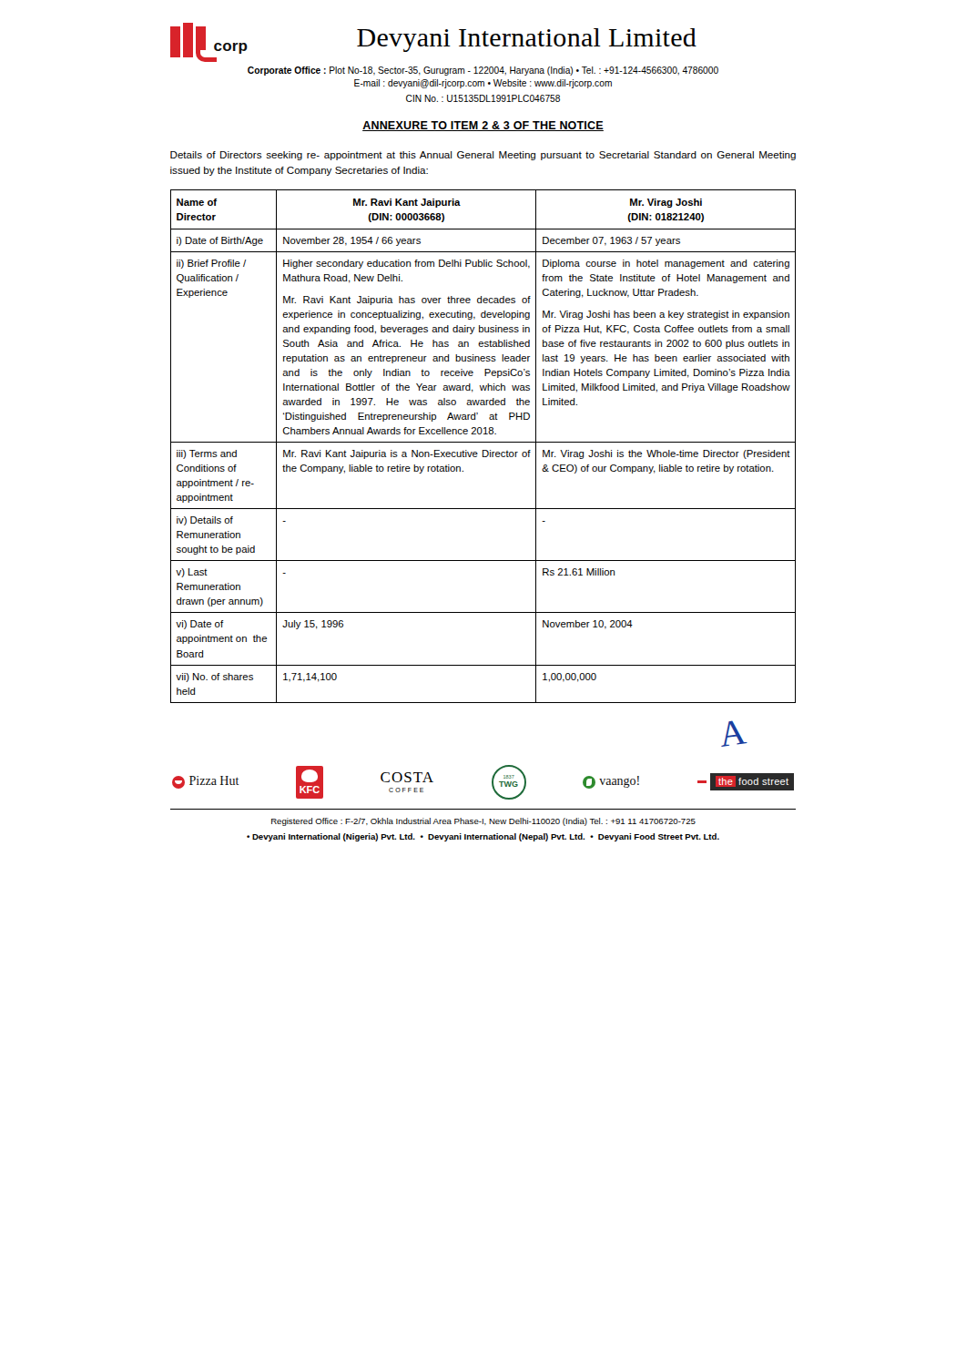corp
Devyani International Limited
Corporate Office : Plot No-18, Sector-35, Gurugram - 122004, Haryana (India) • Tel. : +91-124-4566300, 4786000
E-mail : devyani@dil-rjcorp.com • Website : www.dil-rjcorp.com
CIN No. : U15135DL1991PLC046758
ANNEXURE TO ITEM 2 & 3 OF THE NOTICE
Details of Directors seeking re- appointment at this Annual General Meeting pursuant to Secretarial Standard on General Meeting issued by the Institute of Company Secretaries of India:
| Name of Director | Mr. Ravi Kant Jaipuria (DIN: 00003668) | Mr. Virag Joshi (DIN: 01821240) |
| --- | --- | --- |
| i) Date of Birth/Age | November 28, 1954 / 66 years | December 07, 1963 / 57 years |
| ii) Brief Profile / Qualification / Experience | Higher secondary education from Delhi Public School, Mathura Road, New Delhi. Mr. Ravi Kant Jaipuria has over three decades of experience in conceptualizing, executing, developing and expanding food, beverages and dairy business in South Asia and Africa. He has an established reputation as an entrepreneur and business leader and is the only Indian to receive PepsiCo’s International Bottler of the Year award, which was awarded in 1997. He was also awarded the ‘Distinguished Entrepreneurship Award’ at PHD Chambers Annual Awards for Excellence 2018. | Diploma course in hotel management and catering from the State Institute of Hotel Management and Catering, Lucknow, Uttar Pradesh. Mr. Virag Joshi has been a key strategist in expansion of Pizza Hut, KFC, Costa Coffee outlets from a small base of five restaurants in 2002 to 600 plus outlets in last 19 years. He has been earlier associated with Indian Hotels Company Limited, Domino’s Pizza India Limited, Milkfood Limited, and Priya Village Roadshow Limited. |
| iii) Terms and Conditions of appointment / re-appointment | Mr. Ravi Kant Jaipuria is a Non-Executive Director of the Company, liable to retire by rotation. | Mr. Virag Joshi is the Whole-time Director (President & CEO) of our Company, liable to retire by rotation. |
| iv) Details of Remuneration sought to be paid | - | - |
| v) Last Remuneration drawn (per annum) | - | Rs 21.61 Million |
| vi) Date of appointment on the Board | July 15, 1996 | November 10, 2004 |
| vii) No. of shares held | 1,71,14,100 | 1,00,00,000 |
A
Pizza Hut
KFC
COSTA
COFFEE
1837 TWG
vaango!
thefood street
Registered Office : F-2/7, Okhla Industrial Area Phase-I, New Delhi-110020 (India) Tel. : +91 11 41706720-725
• Devyani International (Nigeria) Pvt. Ltd. • Devyani International (Nepal) Pvt. Ltd. • Devyani Food Street Pvt. Ltd.